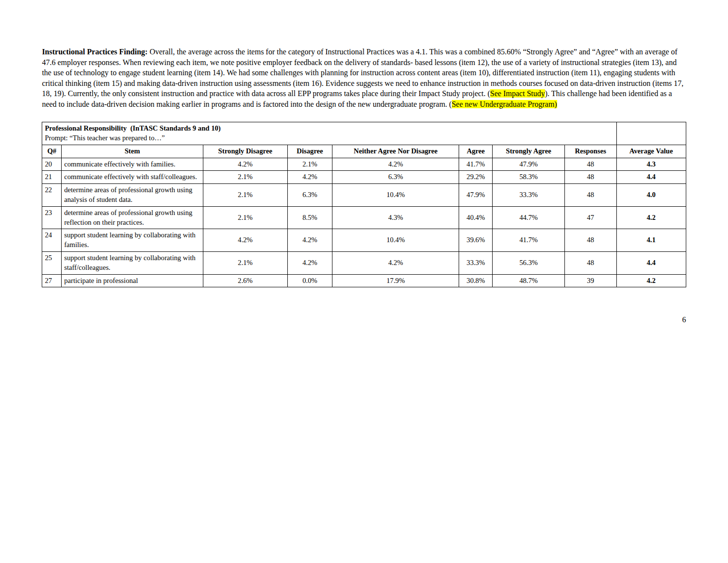Instructional Practices Finding: Overall, the average across the items for the category of Instructional Practices was a 4.1. This was a combined 85.60% “Strongly Agree” and “Agree” with an average of 47.6 employer responses. When reviewing each item, we note positive employer feedback on the delivery of standards- based lessons (item 12), the use of a variety of instructional strategies (item 13), and the use of technology to engage student learning (item 14). We had some challenges with planning for instruction across content areas (item 10), differentiated instruction (item 11), engaging students with critical thinking (item 15) and making data-driven instruction using assessments (item 16). Evidence suggests we need to enhance instruction in methods courses focused on data-driven instruction (items 17, 18, 19). Currently, the only consistent instruction and practice with data across all EPP programs takes place during their Impact Study project. (See Impact Study). This challenge had been identified as a need to include data-driven decision making earlier in programs and is factored into the design of the new undergraduate program. (See new Undergraduate Program)
| Professional Responsibility (InTASC Standards 9 and 10) Prompt: “This teacher was prepared to…” | |
| Q# | Stem | Strongly Disagree | Disagree | Neither Agree Nor Disagree | Agree | Strongly Agree | Responses | Average Value |
| 20 | communicate effectively with families. | 4.2% | 2.1% | 4.2% | 41.7% | 47.9% | 48 | 4.3 |
| 21 | communicate effectively with staff/colleagues. | 2.1% | 4.2% | 6.3% | 29.2% | 58.3% | 48 | 4.4 |
| 22 | determine areas of professional growth using analysis of student data. | 2.1% | 6.3% | 10.4% | 47.9% | 33.3% | 48 | 4.0 |
| 23 | determine areas of professional growth using reflection on their practices. | 2.1% | 8.5% | 4.3% | 40.4% | 44.7% | 47 | 4.2 |
| 24 | support student learning by collaborating with families. | 4.2% | 4.2% | 10.4% | 39.6% | 41.7% | 48 | 4.1 |
| 25 | support student learning by collaborating with staff/colleagues. | 2.1% | 4.2% | 4.2% | 33.3% | 56.3% | 48 | 4.4 |
| 27 | participate in professional | 2.6% | 0.0% | 17.9% | 30.8% | 48.7% | 39 | 4.2 |
6